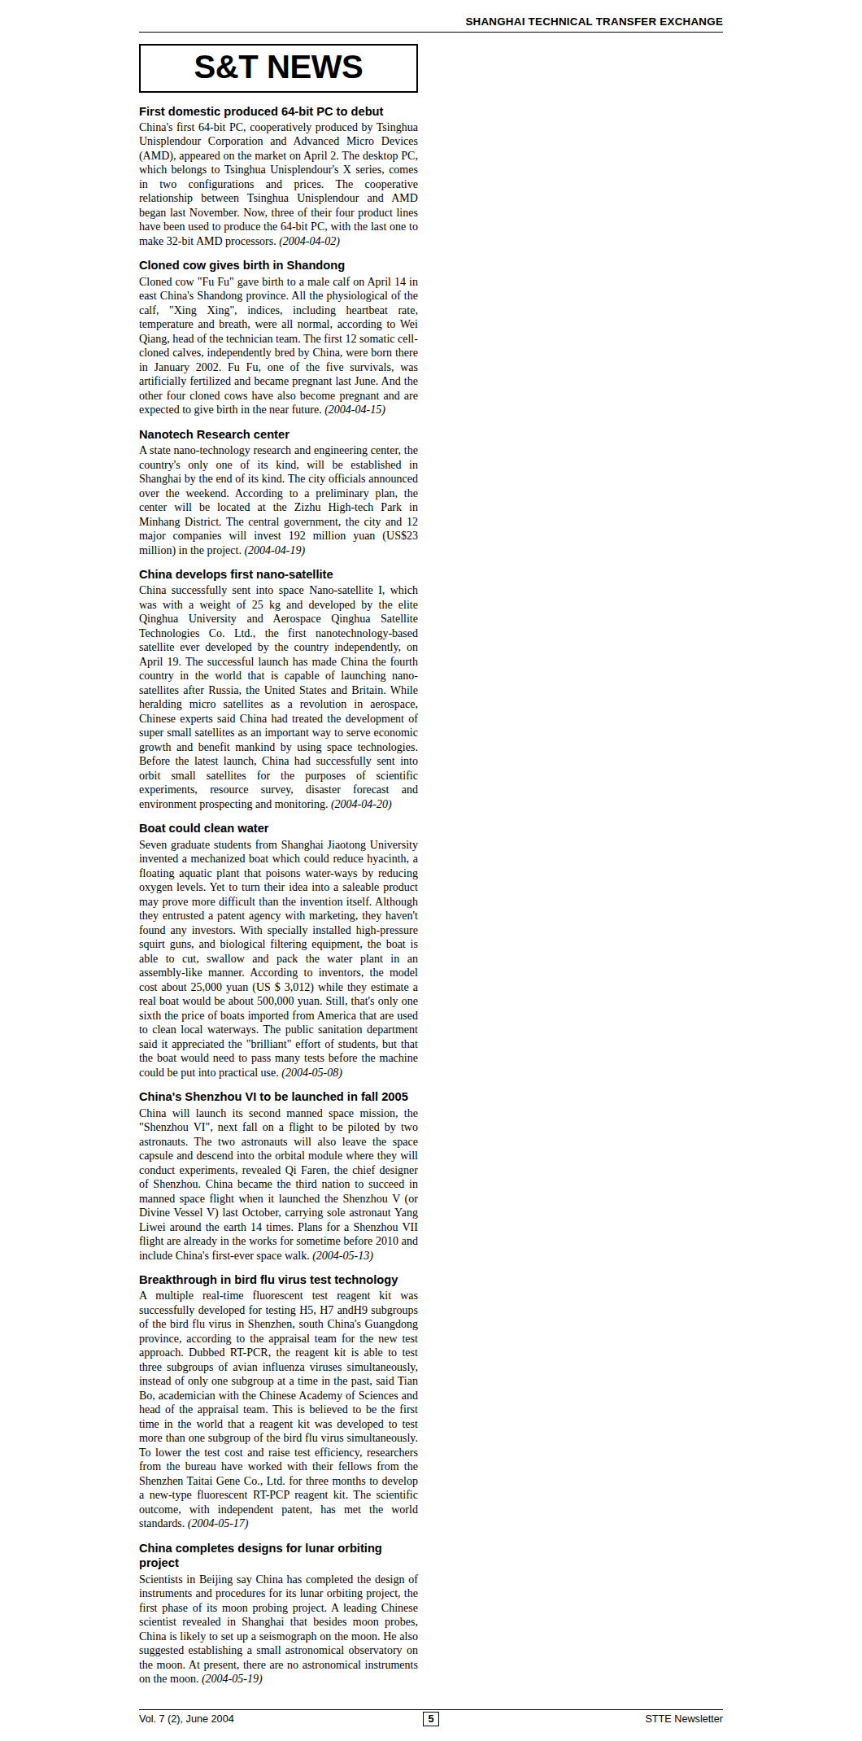SHANGHAI TECHNICAL TRANSFER EXCHANGE
S&T NEWS
First domestic produced 64-bit PC to debut
China's first 64-bit PC, cooperatively produced by Tsinghua Unisplendour Corporation and Advanced Micro Devices (AMD), appeared on the market on April 2. The desktop PC, which belongs to Tsinghua Unisplendour's X series, comes in two configurations and prices. The cooperative relationship between Tsinghua Unisplendour and AMD began last November. Now, three of their four product lines have been used to produce the 64-bit PC, with the last one to make 32-bit AMD processors. (2004-04-02)
Cloned cow gives birth in Shandong
Cloned cow "Fu Fu" gave birth to a male calf on April 14 in east China's Shandong province. All the physiological of the calf, "Xing Xing", indices, including heartbeat rate, temperature and breath, were all normal, according to Wei Qiang, head of the technician team. The first 12 somatic cell-cloned calves, independently bred by China, were born there in January 2002. Fu Fu, one of the five survivals, was artificially fertilized and became pregnant last June. And the other four cloned cows have also become pregnant and are expected to give birth in the near future. (2004-04-15)
Nanotech Research center
A state nano-technology research and engineering center, the country's only one of its kind, will be established in Shanghai by the end of its kind. The city officials announced over the weekend. According to a preliminary plan, the center will be located at the Zizhu High-tech Park in Minhang District. The central government, the city and 12 major companies will invest 192 million yuan (US$23 million) in the project. (2004-04-19)
China develops first nano-satellite
China successfully sent into space Nano-satellite I, which was with a weight of 25 kg and developed by the elite Qinghua University and Aerospace Qinghua Satellite Technologies Co. Ltd., the first nanotechnology-based satellite ever developed by the country independently, on April 19. The successful launch has made China the fourth country in the world that is capable of launching nano-satellites after Russia, the United States and Britain. While heralding micro satellites as a revolution in aerospace, Chinese experts said China had treated the development of super small satellites as an important way to serve economic growth and benefit mankind by using space technologies. Before the latest launch, China had successfully sent into orbit small satellites for the purposes of scientific experiments, resource survey, disaster forecast and environment prospecting and monitoring. (2004-04-20)
Boat could clean water
Seven graduate students from Shanghai Jiaotong University invented a mechanized boat which could reduce hyacinth, a floating aquatic plant that poisons water-ways by reducing oxygen levels. Yet to turn their idea into a saleable product may prove more difficult than the invention itself. Although they entrusted a patent agency with marketing, they haven't found any investors. With specially installed high-pressure squirt guns, and biological filtering equipment, the boat is able to cut, swallow and pack the water plant in an assembly-like manner. According to inventors, the model cost about 25,000 yuan (US $ 3,012) while they estimate a real boat would be about 500,000 yuan. Still, that's only one sixth the price of boats imported from America that are used to clean local waterways. The public sanitation department said it appreciated the "brilliant" effort of students, but that the boat would need to pass many tests before the machine could be put into practical use. (2004-05-08)
China's Shenzhou VI to be launched in fall 2005
China will launch its second manned space mission, the "Shenzhou VI", next fall on a flight to be piloted by two astronauts. The two astronauts will also leave the space capsule and descend into the orbital module where they will conduct experiments, revealed Qi Faren, the chief designer of Shenzhou. China became the third nation to succeed in manned space flight when it launched the Shenzhou V (or Divine Vessel V) last October, carrying sole astronaut Yang Liwei around the earth 14 times. Plans for a Shenzhou VII flight are already in the works for sometime before 2010 and include China's first-ever space walk. (2004-05-13)
Breakthrough in bird flu virus test technology
A multiple real-time fluorescent test reagent kit was successfully developed for testing H5, H7 andH9 subgroups of the bird flu virus in Shenzhen, south China's Guangdong province, according to the appraisal team for the new test approach. Dubbed RT-PCR, the reagent kit is able to test three subgroups of avian influenza viruses simultaneously, instead of only one subgroup at a time in the past, said Tian Bo, academician with the Chinese Academy of Sciences and head of the appraisal team. This is believed to be the first time in the world that a reagent kit was developed to test more than one subgroup of the bird flu virus simultaneously. To lower the test cost and raise test efficiency, researchers from the bureau have worked with their fellows from the Shenzhen Taitai Gene Co., Ltd. for three months to develop a new-type fluorescent RT-PCP reagent kit. The scientific outcome, with independent patent, has met the world standards. (2004-05-17)
China completes designs for lunar orbiting project
Scientists in Beijing say China has completed the design of instruments and procedures for its lunar orbiting project, the first phase of its moon probing project. A leading Chinese scientist revealed in Shanghai that besides moon probes, China is likely to set up a seismograph on the moon. He also suggested establishing a small astronomical observatory on the moon. At present, there are no astronomical instruments on the moon. (2004-05-19)
Vol. 7 (2), June 2004
5
STTE Newsletter